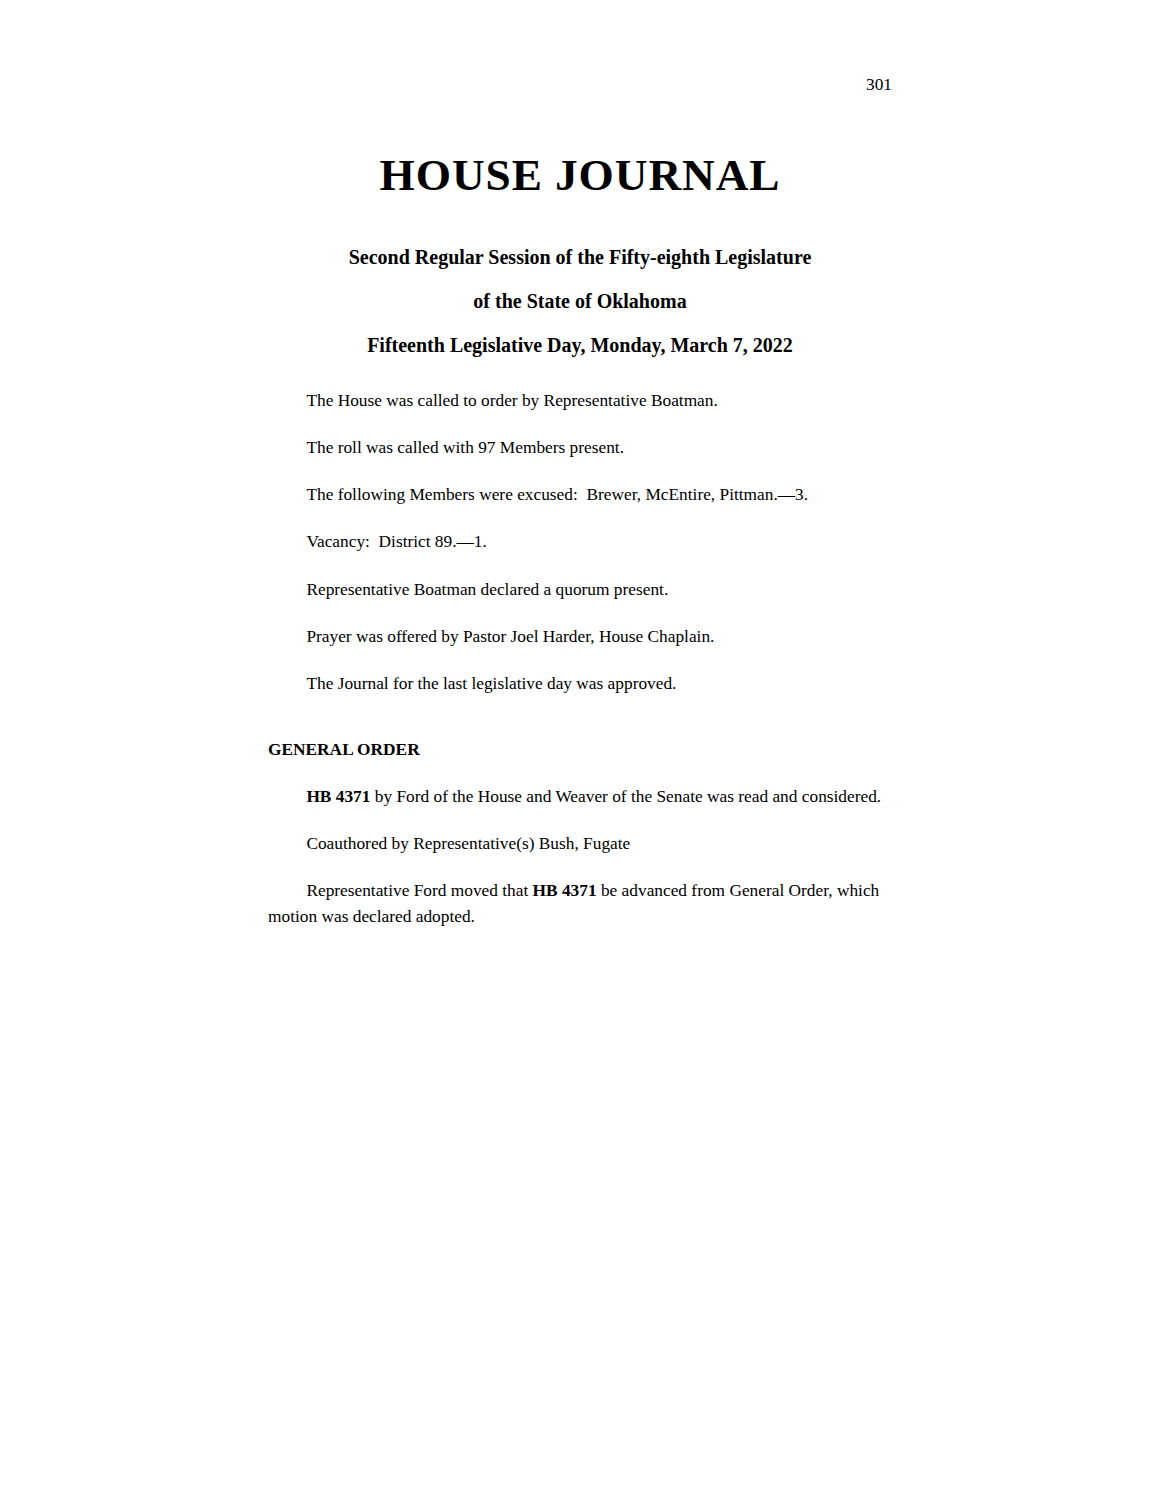301
HOUSE JOURNAL
Second Regular Session of the Fifty-eighth Legislature
of the State of Oklahoma
Fifteenth Legislative Day, Monday, March 7, 2022
The House was called to order by Representative Boatman.
The roll was called with 97 Members present.
The following Members were excused: Brewer, McEntire, Pittman.—3.
Vacancy: District 89.—1.
Representative Boatman declared a quorum present.
Prayer was offered by Pastor Joel Harder, House Chaplain.
The Journal for the last legislative day was approved.
General Order
HB 4371 by Ford of the House and Weaver of the Senate was read and considered.
Coauthored by Representative(s) Bush, Fugate
Representative Ford moved that HB 4371 be advanced from General Order, which motion was declared adopted.